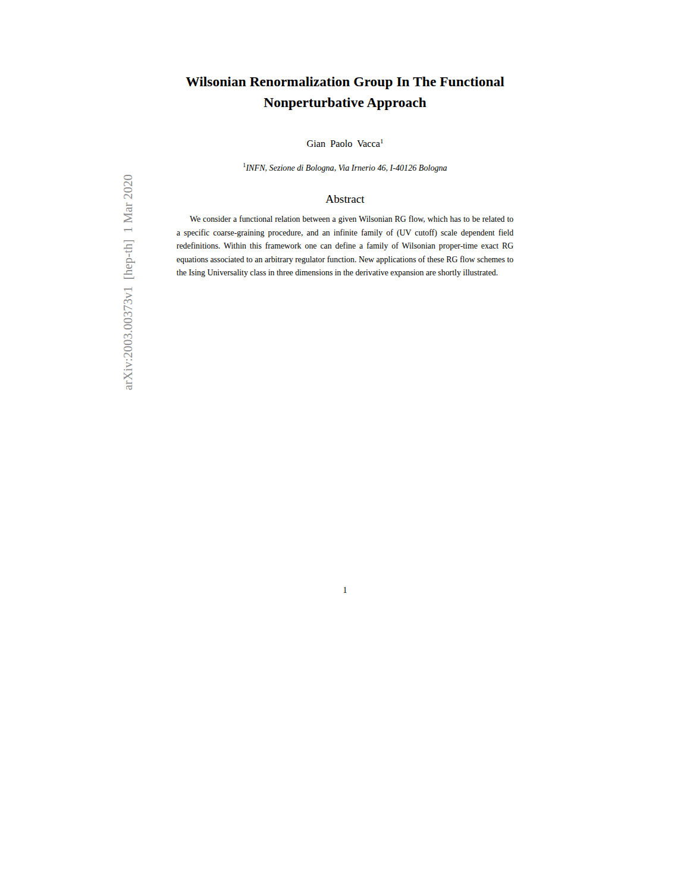arXiv:2003.00373v1 [hep-th] 1 Mar 2020
Wilsonian Renormalization Group In The Functional
Nonperturbative Approach
Gian Paolo Vacca1
1INFN, Sezione di Bologna, Via Irnerio 46, I-40126 Bologna
Abstract
We consider a functional relation between a given Wilsonian RG flow, which has to be related to a specific coarse-graining procedure, and an infinite family of (UV cutoff) scale dependent field redefinitions. Within this framework one can define a family of Wilsonian proper-time exact RG equations associated to an arbitrary regulator function. New applications of these RG flow schemes to the Ising Universality class in three dimensions in the derivative expansion are shortly illustrated.
1